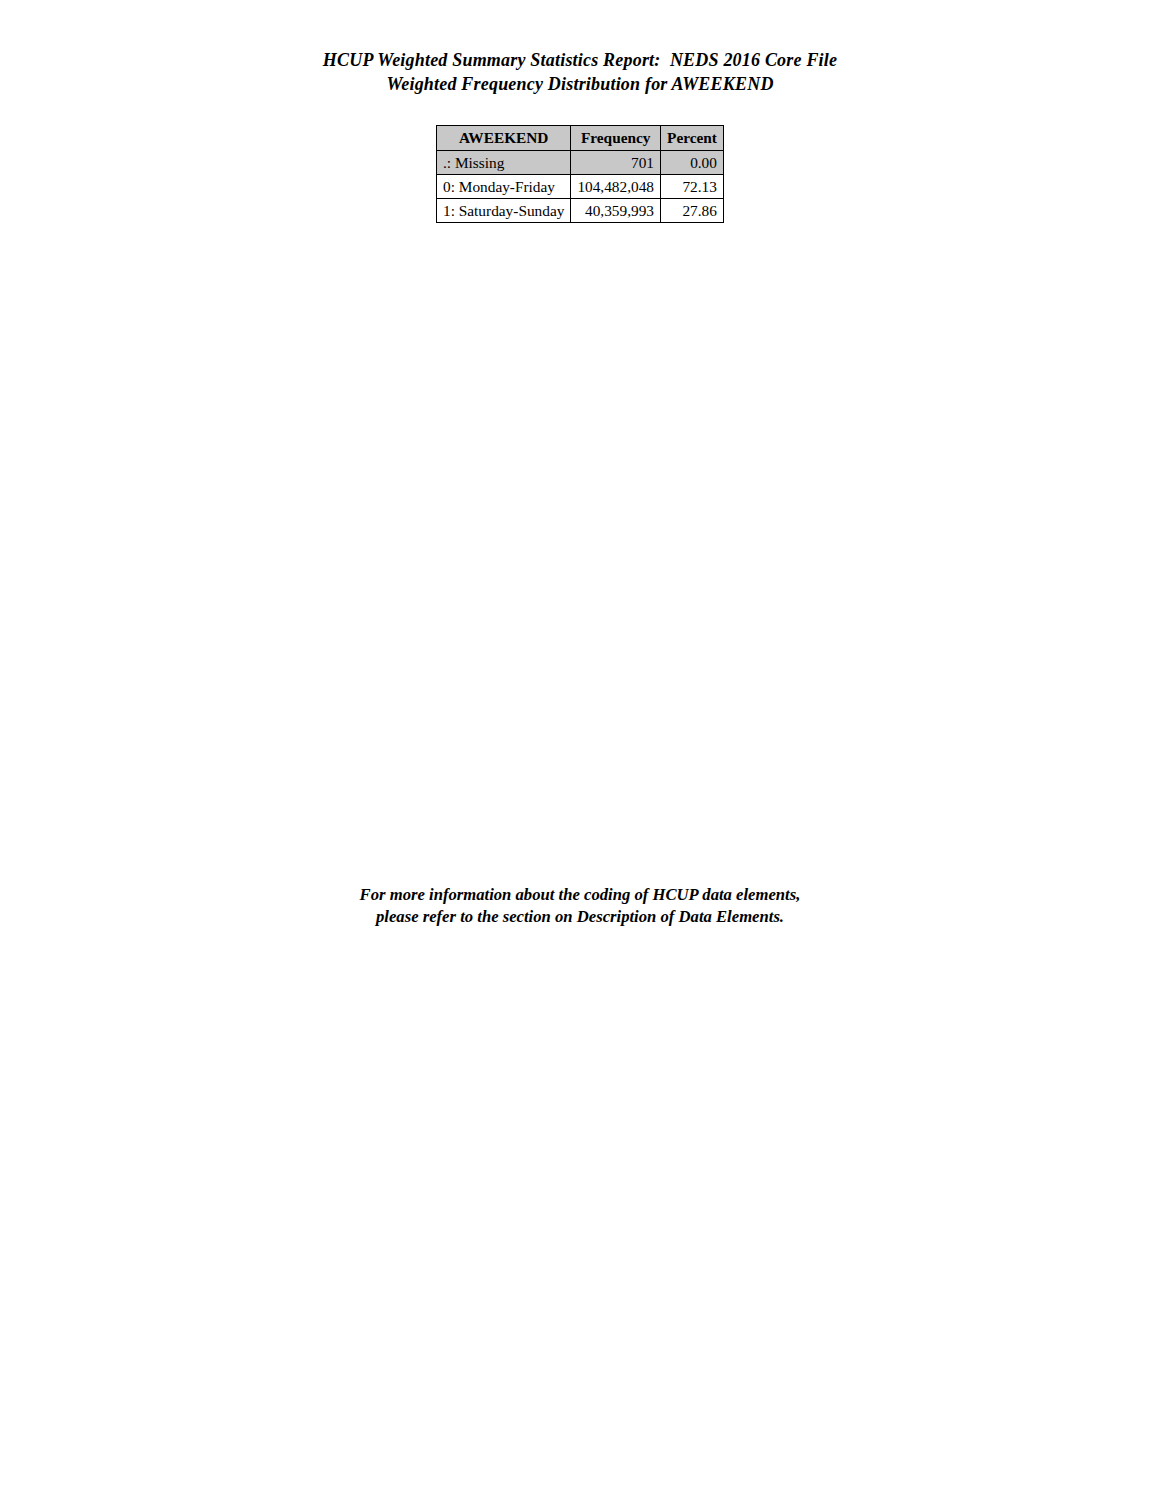HCUP Weighted Summary Statistics Report: NEDS 2016 Core File Weighted Frequency Distribution for AWEEKEND
| AWEEKEND | Frequency | Percent |
| --- | --- | --- |
| .: Missing | 701 | 0.00 |
| 0: Monday-Friday | 104,482,048 | 72.13 |
| 1: Saturday-Sunday | 40,359,993 | 27.86 |
For more information about the coding of HCUP data elements,
please refer to the section on Description of Data Elements.